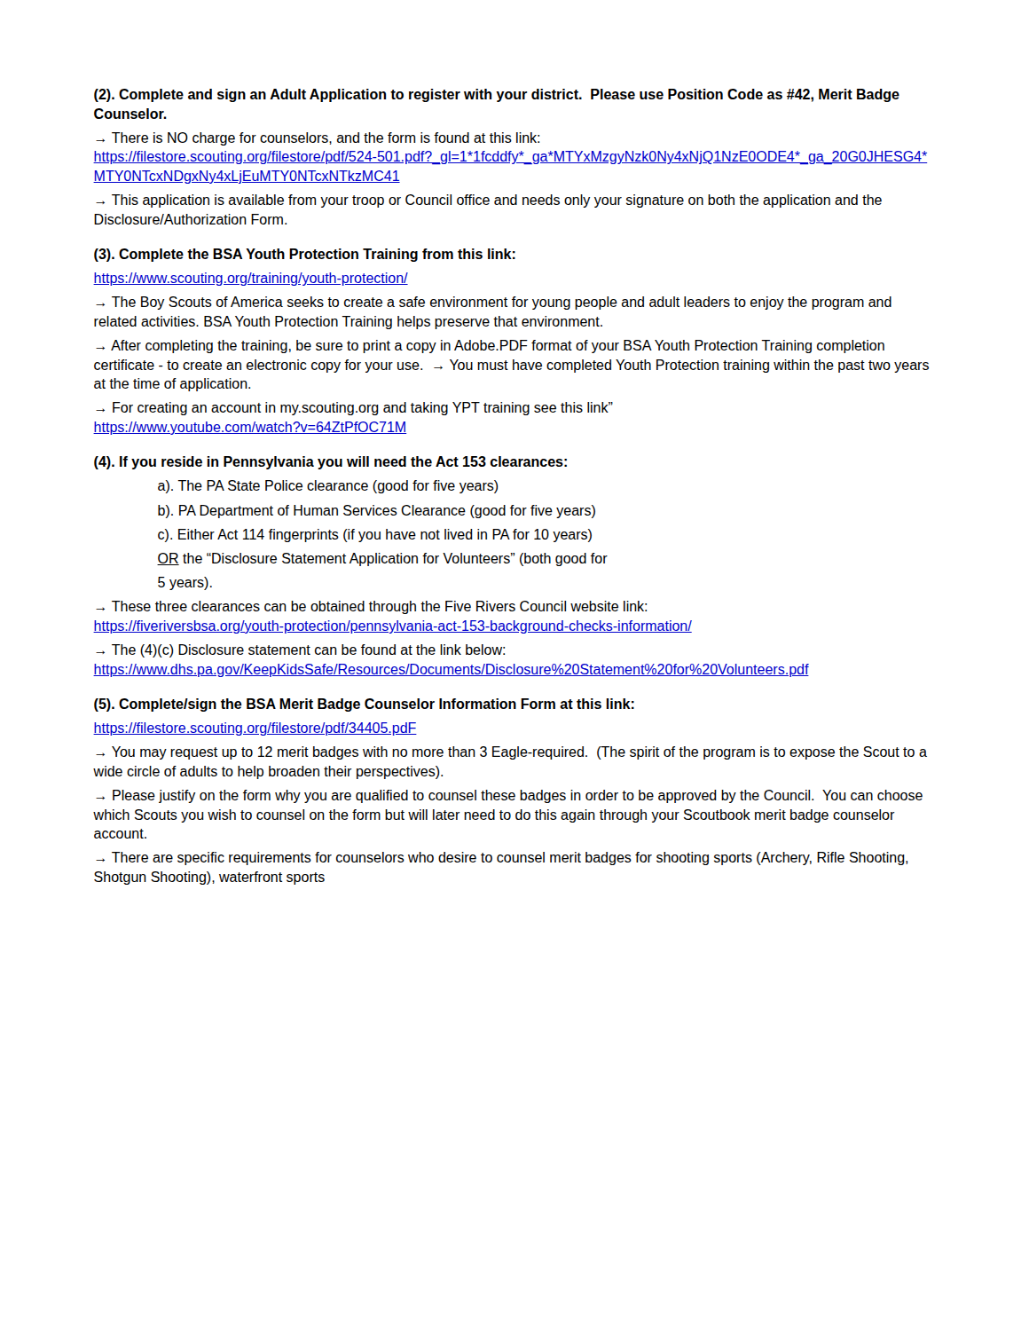(2). Complete and sign an Adult Application to register with your district. Please use Position Code as #42, Merit Badge Counselor.
→ There is NO charge for counselors, and the form is found at this link:
https://filestore.scouting.org/filestore/pdf/524-501.pdf?_gl=1*1fcddfy*_ga*MTYxMzgyNzk0Ny4xNjQ1NzE0ODE4*_ga_20G0JHESG4*MTY0NTcxNDgxNy4xLjEuMTY0NTcxNTkzMC41
→ This application is available from your troop or Council office and needs only your signature on both the application and the Disclosure/Authorization Form.
(3). Complete the BSA Youth Protection Training from this link:
https://www.scouting.org/training/youth-protection/
→ The Boy Scouts of America seeks to create a safe environment for young people and adult leaders to enjoy the program and related activities. BSA Youth Protection Training helps preserve that environment.
→ After completing the training, be sure to print a copy in Adobe.PDF format of your BSA Youth Protection Training completion certificate - to create an electronic copy for your use. → You must have completed Youth Protection training within the past two years at the time of application.
→ For creating an account in my.scouting.org and taking YPT training see this link”
https://www.youtube.com/watch?v=64ZtPfOC71M
(4). If you reside in Pennsylvania you will need the Act 153 clearances:
a). The PA State Police clearance (good for five years)
b). PA Department of Human Services Clearance (good for five years)
c). Either Act 114 fingerprints (if you have not lived in PA for 10 years)
OR the “Disclosure Statement Application for Volunteers” (both good for
5 years).
→ These three clearances can be obtained through the Five Rivers Council website link:
https://fiveriversbsa.org/youth-protection/pennsylvania-act-153-background-checks-information/
→ The (4)(c) Disclosure statement can be found at the link below:
https://www.dhs.pa.gov/KeepKidsSafe/Resources/Documents/Disclosure%20Statement%20for%20Volunteers.pdf
(5). Complete/sign the BSA Merit Badge Counselor Information Form at this link:
https://filestore.scouting.org/filestore/pdf/34405.pdF
→ You may request up to 12 merit badges with no more than 3 Eagle-required. (The spirit of the program is to expose the Scout to a wide circle of adults to help broaden their perspectives).
→ Please justify on the form why you are qualified to counsel these badges in order to be approved by the Council. You can choose which Scouts you wish to counsel on the form but will later need to do this again through your Scoutbook merit badge counselor account.
→ There are specific requirements for counselors who desire to counsel merit badges for shooting sports (Archery, Rifle Shooting, Shotgun Shooting), waterfront sports